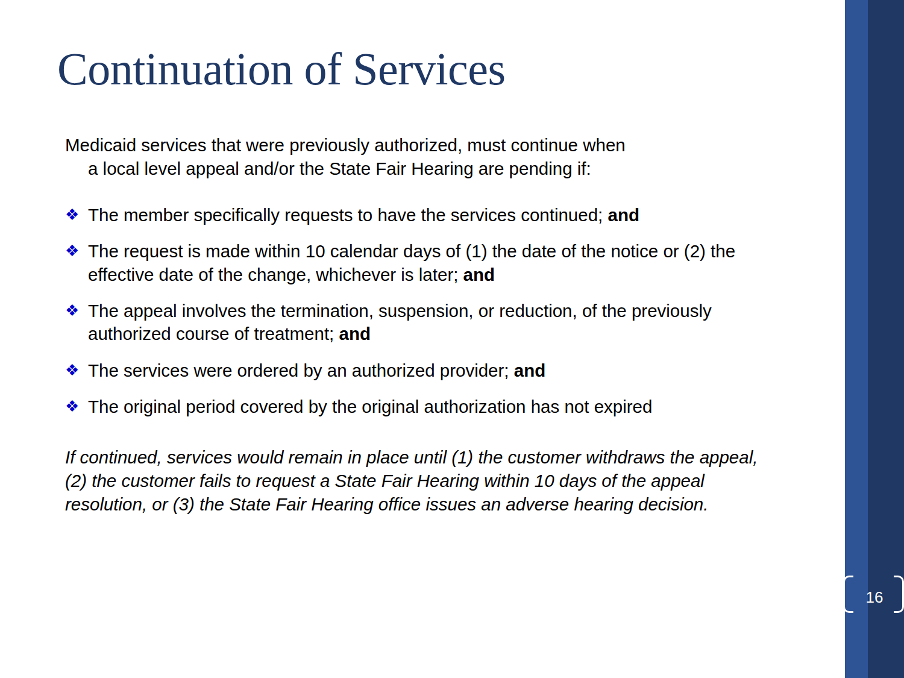Continuation of Services
Medicaid services that were previously authorized, must continue when a local level appeal and/or the State Fair Hearing are pending if:
The member specifically requests to have the services continued; and
The request is made within 10 calendar days of (1) the date of the notice or (2) the effective date of the change, whichever is later; and
The appeal involves the termination, suspension, or reduction, of the previously authorized course of treatment; and
The services were ordered by an authorized provider; and
The original period covered by the original authorization has not expired
If continued, services would remain in place until (1) the customer withdraws the appeal, (2) the customer fails to request a State Fair Hearing within 10 days of the appeal resolution, or (3) the State Fair Hearing office issues an adverse hearing decision.
16